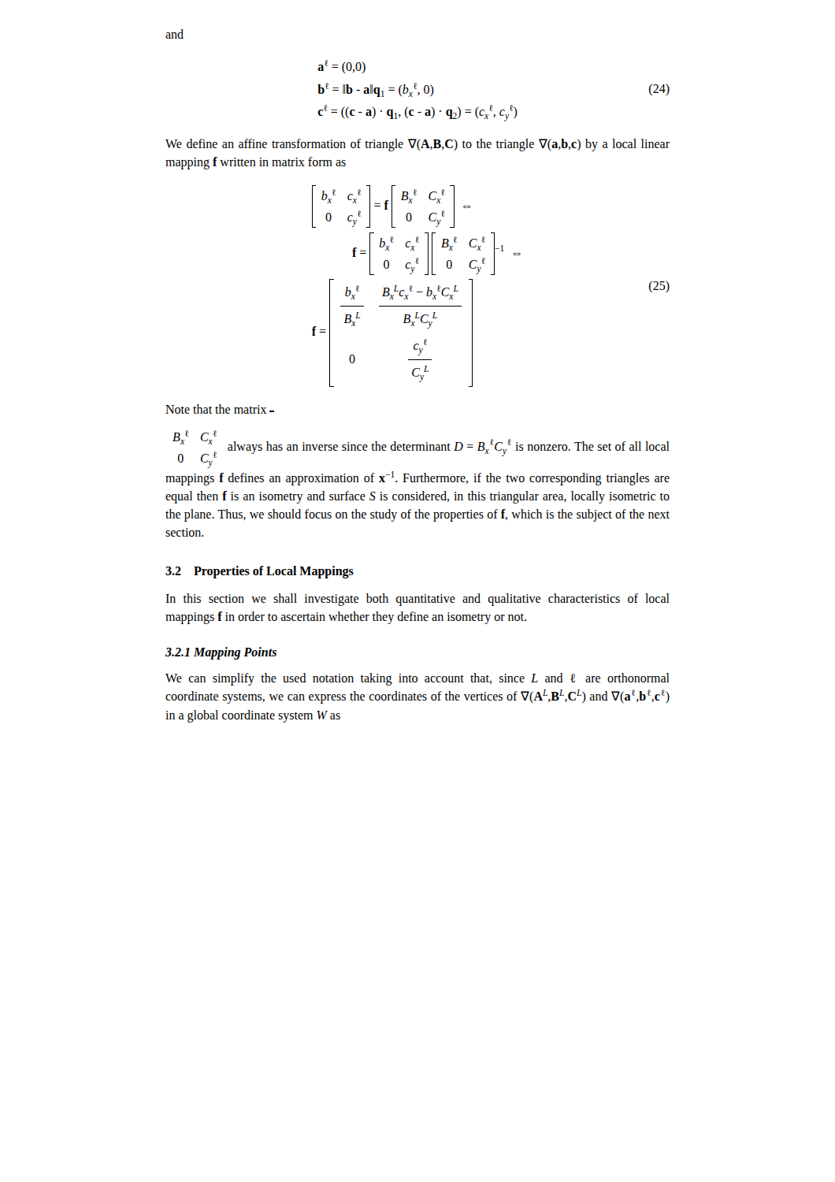and
aℓ = (0,0) bℓ = ‖b - a‖q1 = (bxℓ, 0) cℓ = ((c - a) · q1, (c - a) · q2) = (cxℓ, cyℓ)
(24)
We define an affine transformation of triangle ∇(A,B,C) to the triangle ∇(a,b,c) by a local linear mapping f written in matrix form as
| b x ℓ | c x ℓ |
| 0 | c y ℓ |
= f
| B x ℓ | C x ℓ |
| 0 | C y ℓ |
⇔ f =
| b x ℓ | c x ℓ |
| 0 | c y ℓ |
| B x ℓ | C x ℓ |
| 0 | C y ℓ |
−1 ⇔ f =
| b x ℓ B x L | B x L c x ℓ − b x ℓ C x L B x L C y L |
| 0 | c y ℓ C y L |
(25)
Note that the matrix
| B x ℓ | C x ℓ |
| 0 | C y ℓ |
always has an inverse since the determinant D = BxℓCyℓ is nonzero. The set of all local mappings f defines an approximation of x−1. Furthermore, if the two corresponding triangles are equal then f is an isometry and surface S is considered, in this triangular area, locally isometric to the plane. Thus, we should focus on the study of the properties of f, which is the subject of the next section.
3.2 Properties of Local Mappings
In this section we shall investigate both quantitative and qualitative characteristics of local mappings f in order to ascertain whether they define an isometry or not.
3.2.1 Mapping Points
We can simplify the used notation taking into account that, since L and ℓ are orthonormal coordinate systems, we can express the coordinates of the vertices of ∇(AL,BL,CL) and ∇(aℓ,bℓ,cℓ) in a global coordinate system W as